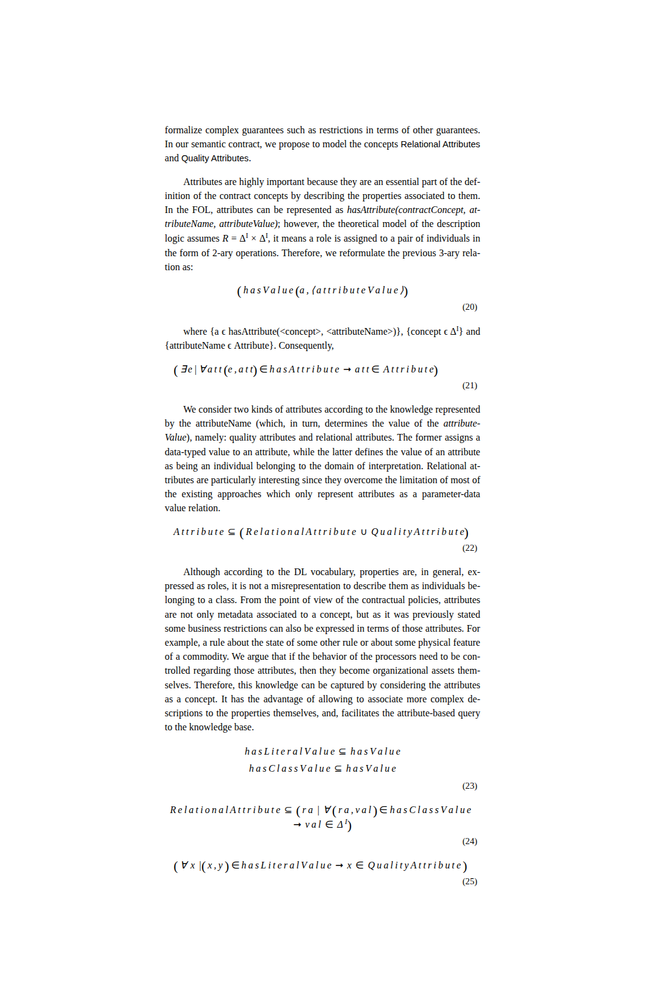formalize complex guarantees such as restrictions in terms of other guarantees. In our semantic contract, we propose to model the concepts Relational Attributes and Quality Attributes.
Attributes are highly important because they are an essential part of the definition of the contract concepts by describing the properties associated to them. In the FOL, attributes can be represented as hasAttribute(contractConcept, attributeName, attributeValue); however, the theoretical model of the description logic assumes R = ΔI × ΔI, it means a role is assigned to a pair of individuals in the form of 2-ary operations. Therefore, we reformulate the previous 3-ary relation as:
( h a s V a l u e (a , ⟨ a t t r i b u t e V a l u e ⟩)
(20)
where {a ϵ hasAttribute(<concept>, <attributeName>)}, {concept ϵ ΔI} and {attributeName ϵ Attribute}. Consequently,
( ∃ e | ∀ a t t (e , a t t) ∈ h a s A t t r i b u t e  ➞  a t t ∈  A t t r i b u t e)
(21)
We consider two kinds of attributes according to the knowledge represented by the attributeName (which, in turn, determines the value of the attributeValue), namely: quality attributes and relational attributes. The former assigns a data-typed value to an attribute, while the latter defines the value of an attribute as being an individual belonging to the domain of interpretation. Relational attributes are particularly interesting since they overcome the limitation of most of the existing approaches which only represent attributes as a parameter-data value relation.
A t t r i b u t e  ⊆  ( R e l a t i o n a l A t t r i b u t e  ∪  Q u a l i t y A t t r i b u t e)
(22)
Although according to the DL vocabulary, properties are, in general, expressed as roles, it is not a misrepresentation to describe them as individuals belonging to a class. From the point of view of the contractual policies, attributes are not only metadata associated to a concept, but as it was previously stated some business restrictions can also be expressed in terms of those attributes. For example, a rule about the state of some other rule or about some physical feature of a commodity. We argue that if the behavior of the processors need to be controlled regarding those attributes, then they become organizational assets themselves. Therefore, this knowledge can be captured by considering the attributes as a concept. It has the advantage of allowing to associate more complex descriptions to the properties themselves, and, facilitates the attribute-based query to the knowledge base.
h a s L i t e r a l V a l u e  ⊆  h a s V a l u e
h a s C l a s s V a l u e  ⊆  h a s V a l u e
(23)
R e l a t i o n a l A t t r i b u t e  ⊆  ( r a  |  ∀ ( r a , v a l ) ∈ h a s C l a s s V a l u e  ➞  v a l  ∈  Δ I)
(24)
( ∀  x  |( x , y ) ∈ h a s L i t e r a l V a l u e  ➞  x  ∈  Q u a l i t y A t t r i b u t e )
(25)